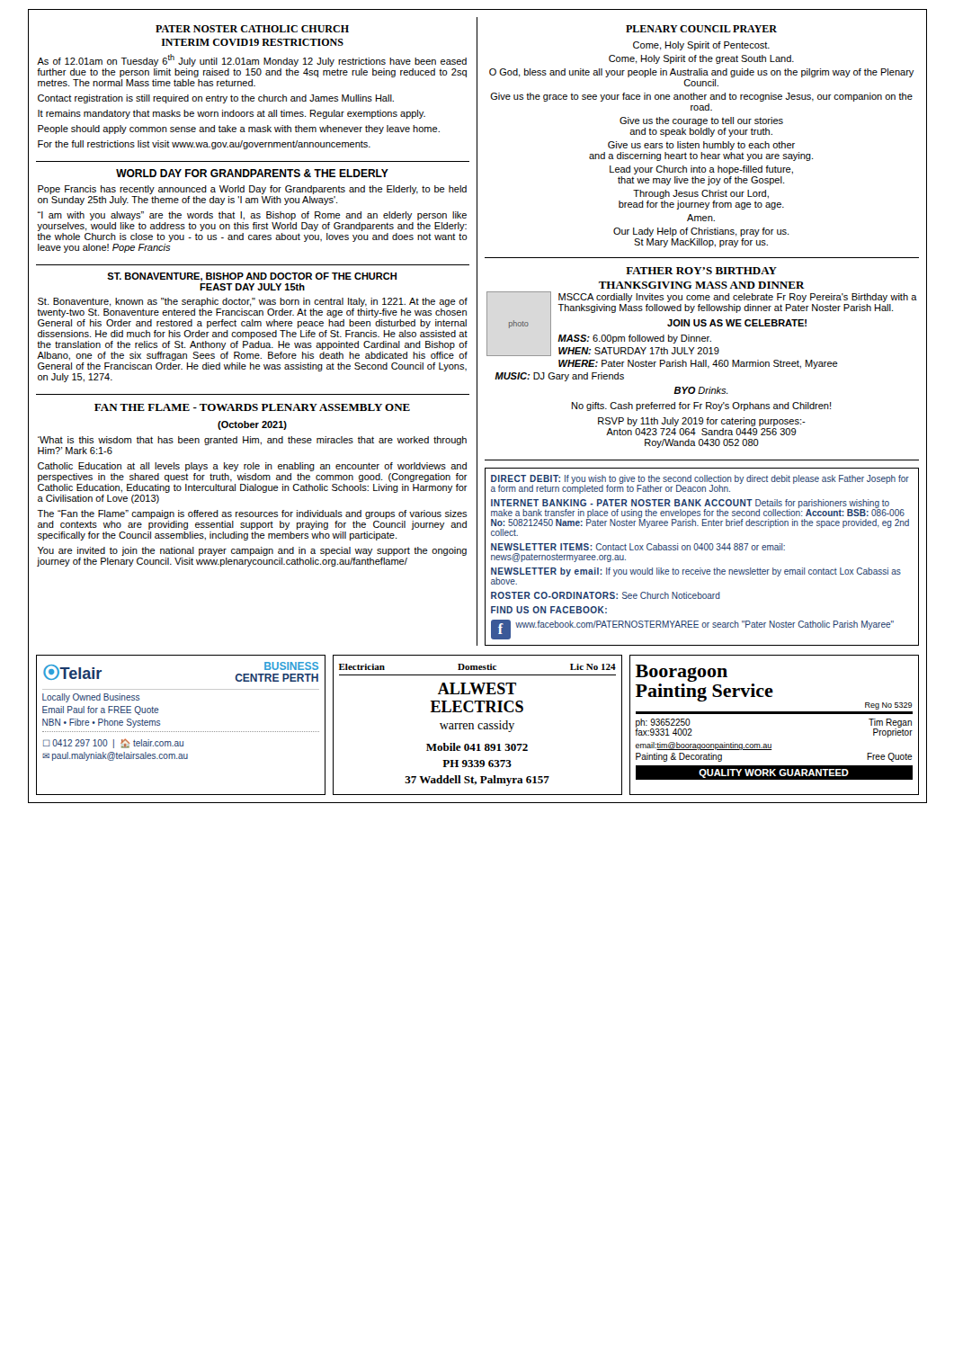PATER NOSTER CATHOLIC CHURCH
INTERIM COVID19 RESTRICTIONS
As of 12.01am on Tuesday 6th July until 12.01am Monday 12 July restrictions have been eased further due to the person limit being raised to 150 and the 4sq metre rule being reduced to 2sq metres. The normal Mass time table has returned.
Contact registration is still required on entry to the church and James Mullins Hall.
It remains mandatory that masks be worn indoors at all times. Regular exemptions apply.
People should apply common sense and take a mask with them whenever they leave home.
For the full restrictions list visit www.wa.gov.au/government/announcements.
WORLD DAY FOR GRANDPARENTS & THE ELDERLY
Pope Francis has recently announced a World Day for Grandparents and the Elderly, to be held on Sunday 25th July. The theme of the day is 'I am With you Always'.
“I am with you always” are the words that I, as Bishop of Rome and an elderly person like yourselves, would like to address to you on this first World Day of Grandparents and the Elderly: the whole Church is close to you - to us - and cares about you, loves you and does not want to leave you alone! Pope Francis
ST. BONAVENTURE, BISHOP AND DOCTOR OF THE CHURCH
FEAST DAY JULY 15th
St. Bonaventure, known as "the seraphic doctor," was born in central Italy, in 1221. At the age of twenty-two St. Bonaventure entered the Franciscan Order. At the age of thirty-five he was chosen General of his Order and restored a perfect calm where peace had been disturbed by internal dissensions. He did much for his Order and composed The Life of St. Francis. He also assisted at the translation of the relics of St. Anthony of Padua. He was appointed Cardinal and Bishop of Albano, one of the six suffragan Sees of Rome. Before his death he abdicated his office of General of the Franciscan Order. He died while he was assisting at the Second Council of Lyons, on July 15, 1274.
FAN THE FLAME - TOWARDS PLENARY ASSEMBLY ONE
(October 2021)
‘What is this wisdom that has been granted Him, and these miracles that are worked through Him?’ Mark 6:1-6
Catholic Education at all levels plays a key role in enabling an encounter of worldviews and perspectives in the shared quest for truth, wisdom and the common good. (Congregation for Catholic Education, Educating to Intercultural Dialogue in Catholic Schools: Living in Harmony for a Civilisation of Love (2013)
The “Fan the Flame” campaign is offered as resources for individuals and groups of various sizes and contexts who are providing essential support by praying for the Council journey and specifically for the Council assemblies, including the members who will participate.
You are invited to join the national prayer campaign and in a special way support the ongoing journey of the Plenary Council. Visit www.plenarycouncil.catholic.org.au/fantheflame/
PLENARY COUNCIL PRAYER
Come, Holy Spirit of Pentecost.
Come, Holy Spirit of the great South Land.
O God, bless and unite all your people in Australia and guide us on the pilgrim way of the Plenary Council.
Give us the grace to see your face in one another and to recognise Jesus, our companion on the road.
Give us the courage to tell our stories
and to speak boldly of your truth.
Give us ears to listen humbly to each other
and a discerning heart to hear what you are saying.
Lead your Church into a hope-filled future,
that we may live the joy of the Gospel.
Through Jesus Christ our Lord,
bread for the journey from age to age.
Amen.
Our Lady Help of Christians, pray for us.
St Mary MacKillop, pray for us.
FATHER ROY’S BIRTHDAY
THANKSGIVING MASS AND DINNER
photo
MSCCA cordially Invites you come and celebrate Fr Roy Pereira's Birthday with a Thanksgiving Mass followed by fellowship dinner at Pater Noster Parish Hall.
JOIN US AS WE CELEBRATE!
MASS: 6.00pm followed by Dinner.
WHEN: SATURDAY 17th JULY 2019
WHERE: Pater Noster Parish Hall, 460 Marmion Street, Myaree
MUSIC: DJ Gary and Friends
BYO Drinks.
No gifts. Cash preferred for Fr Roy's Orphans and Children!
RSVP by 11th July 2019 for catering purposes:-
Anton 0423 724 064 Sandra 0449 256 309
Roy/Wanda 0430 052 080
DIRECT DEBIT: If you wish to give to the second collection by direct debit please ask Father Joseph for a form and return completed form to Father or Deacon John.
INTERNET BANKING - PATER NOSTER BANK ACCOUNT Details for parishioners wishing to make a bank transfer in place of using the envelopes for the second collection: Account: BSB: 086-006 No: 508212450 Name: Pater Noster Myaree Parish. Enter brief description in the space provided, eg 2nd collect.
NEWSLETTER ITEMS: Contact Lox Cabassi on 0400 344 887 or email: news@paternostermyaree.org.au.
NEWSLETTER by email: If you would like to receive the newsletter by email contact Lox Cabassi as above.
ROSTER CO-ORDINATORS: See Church Noticeboard
FIND US ON FACEBOOK:
f
www.facebook.com/PATERNOSTERMYAREE or search "Pater Noster Catholic Parish Myaree"
⦿Telair
BUSINESS
CENTRE PERTH
Locally Owned Business
Email Paul for a FREE Quote
NBN • Fibre • Phone Systems
☐ 0412 297 100 | 🏠 telair.com.au
✉ paul.malyniak@telairsales.com.au
Electrician Domestic Lic No 124
ALLWEST
ELECTRICS
warren cassidy
Mobile 041 891 3072
PH 9339 6373
37 Waddell St, Palmyra 6157
Booragoon
Painting Service
Reg No 5329
ph: 93652250
Tim Regan
fax:9331 4002
Proprietor
email:tim@booragoonpainting.com.au
Painting & Decorating
Free Quote
QUALITY WORK GUARANTEED